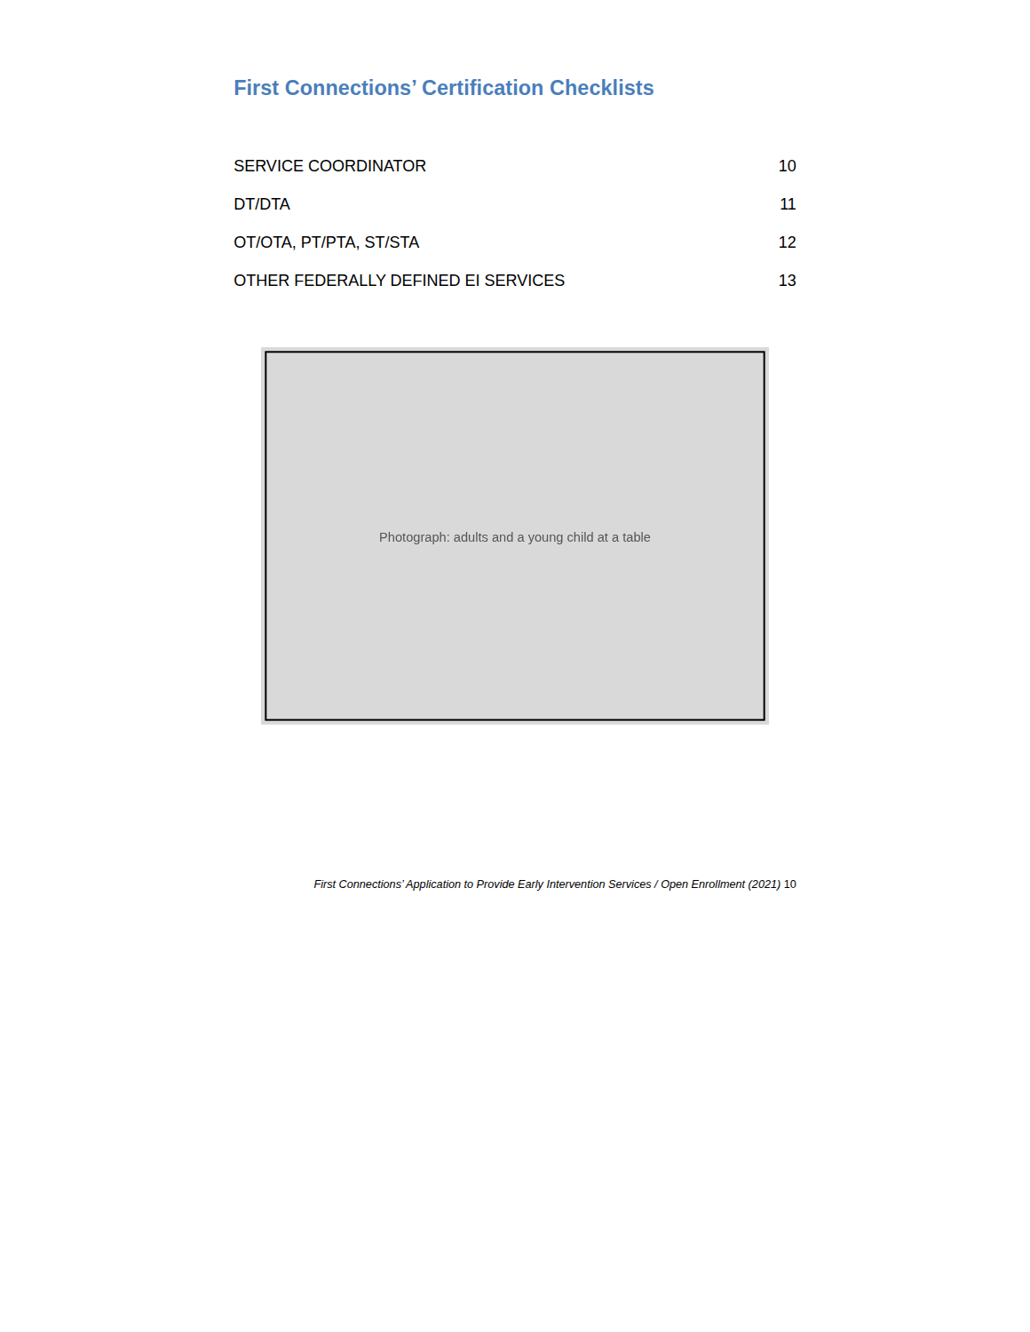First Connections’ Certification Checklists
| SERVICE COORDINATOR | 10 |
| DT/DTA | 11 |
| OT/OTA, PT/PTA, ST/STA | 12 |
| OTHER FEDERALLY DEFINED EI SERVICES | 13 |
First Connections’ Application to Provide Early Intervention Services / Open Enrollment (2021) 10